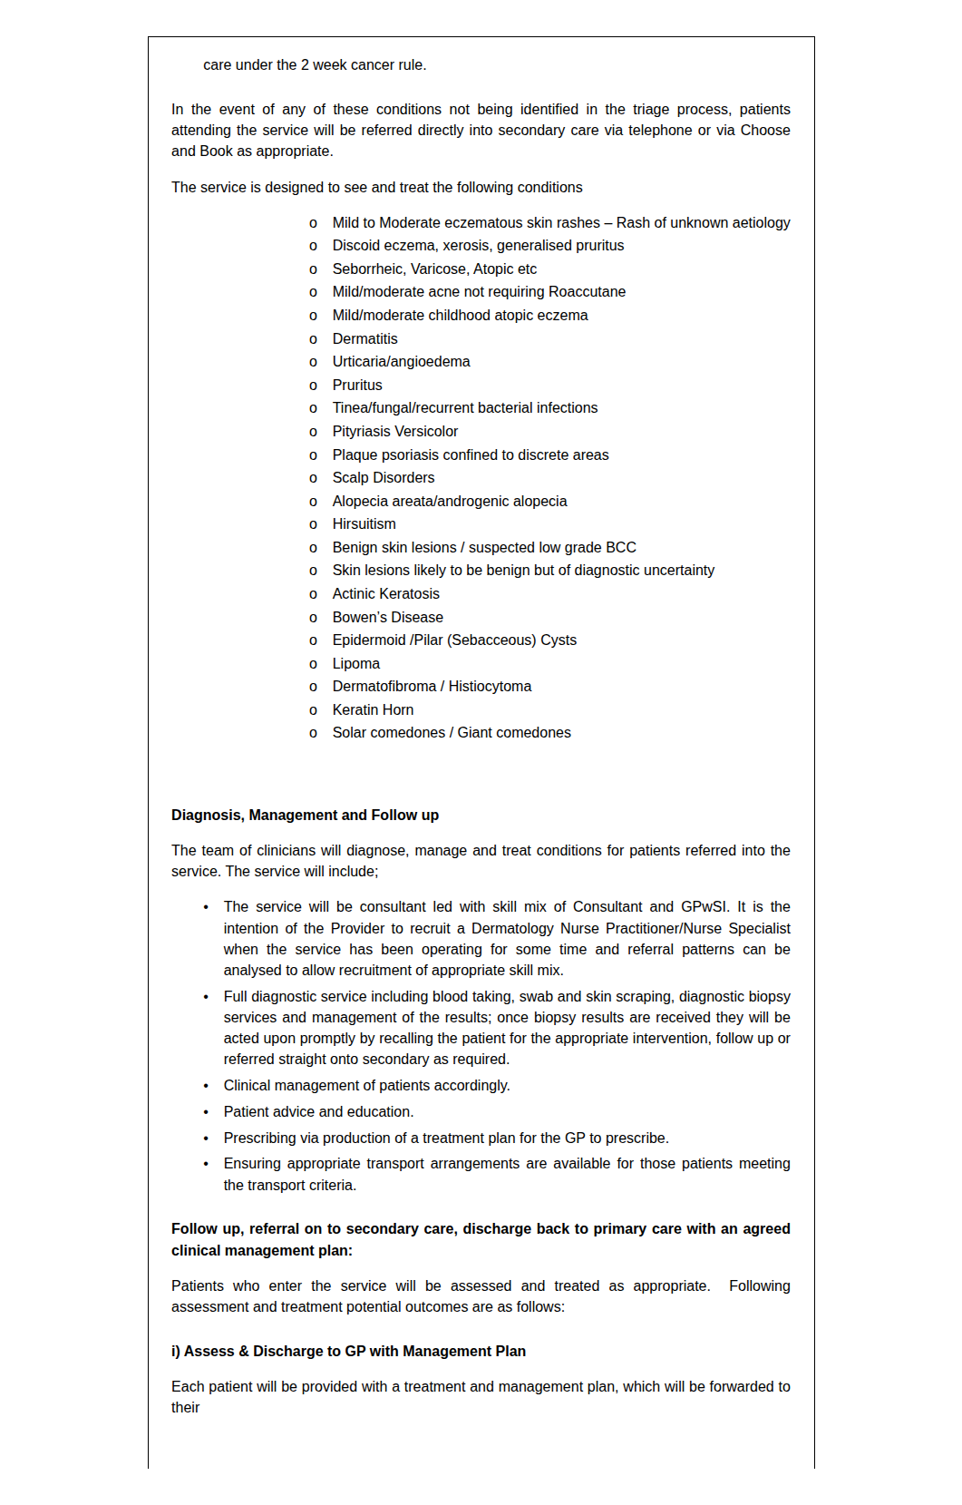care under the 2 week cancer rule.
In the event of any of these conditions not being identified in the triage process, patients attending the service will be referred directly into secondary care via telephone or via Choose and Book as appropriate.
The service is designed to see and treat the following conditions
Mild to Moderate eczematous skin rashes – Rash of unknown aetiology
Discoid eczema, xerosis, generalised pruritus
Seborrheic, Varicose, Atopic etc
Mild/moderate acne not requiring Roaccutane
Mild/moderate childhood atopic eczema
Dermatitis
Urticaria/angioedema
Pruritus
Tinea/fungal/recurrent bacterial infections
Pityriasis Versicolor
Plaque psoriasis confined to discrete areas
Scalp Disorders
Alopecia areata/androgenic alopecia
Hirsuitism
Benign skin lesions / suspected low grade BCC
Skin lesions likely to be benign but of diagnostic uncertainty
Actinic Keratosis
Bowen’s Disease
Epidermoid /Pilar (Sebacceous) Cysts
Lipoma
Dermatofibroma / Histiocytoma
Keratin Horn
Solar comedones / Giant comedones
Diagnosis, Management and Follow up
The team of clinicians will diagnose, manage and treat conditions for patients referred into the service. The service will include;
The service will be consultant led with skill mix of Consultant and GPwSI. It is the intention of the Provider to recruit a Dermatology Nurse Practitioner/Nurse Specialist when the service has been operating for some time and referral patterns can be analysed to allow recruitment of appropriate skill mix.
Full diagnostic service including blood taking, swab and skin scraping, diagnostic biopsy services and management of the results; once biopsy results are received they will be acted upon promptly by recalling the patient for the appropriate intervention, follow up or referred straight onto secondary as required.
Clinical management of patients accordingly.
Patient advice and education.
Prescribing via production of a treatment plan for the GP to prescribe.
Ensuring appropriate transport arrangements are available for those patients meeting the transport criteria.
Follow up, referral on to secondary care, discharge back to primary care with an agreed clinical management plan:
Patients who enter the service will be assessed and treated as appropriate. Following assessment and treatment potential outcomes are as follows:
i) Assess & Discharge to GP with Management Plan
Each patient will be provided with a treatment and management plan, which will be forwarded to their